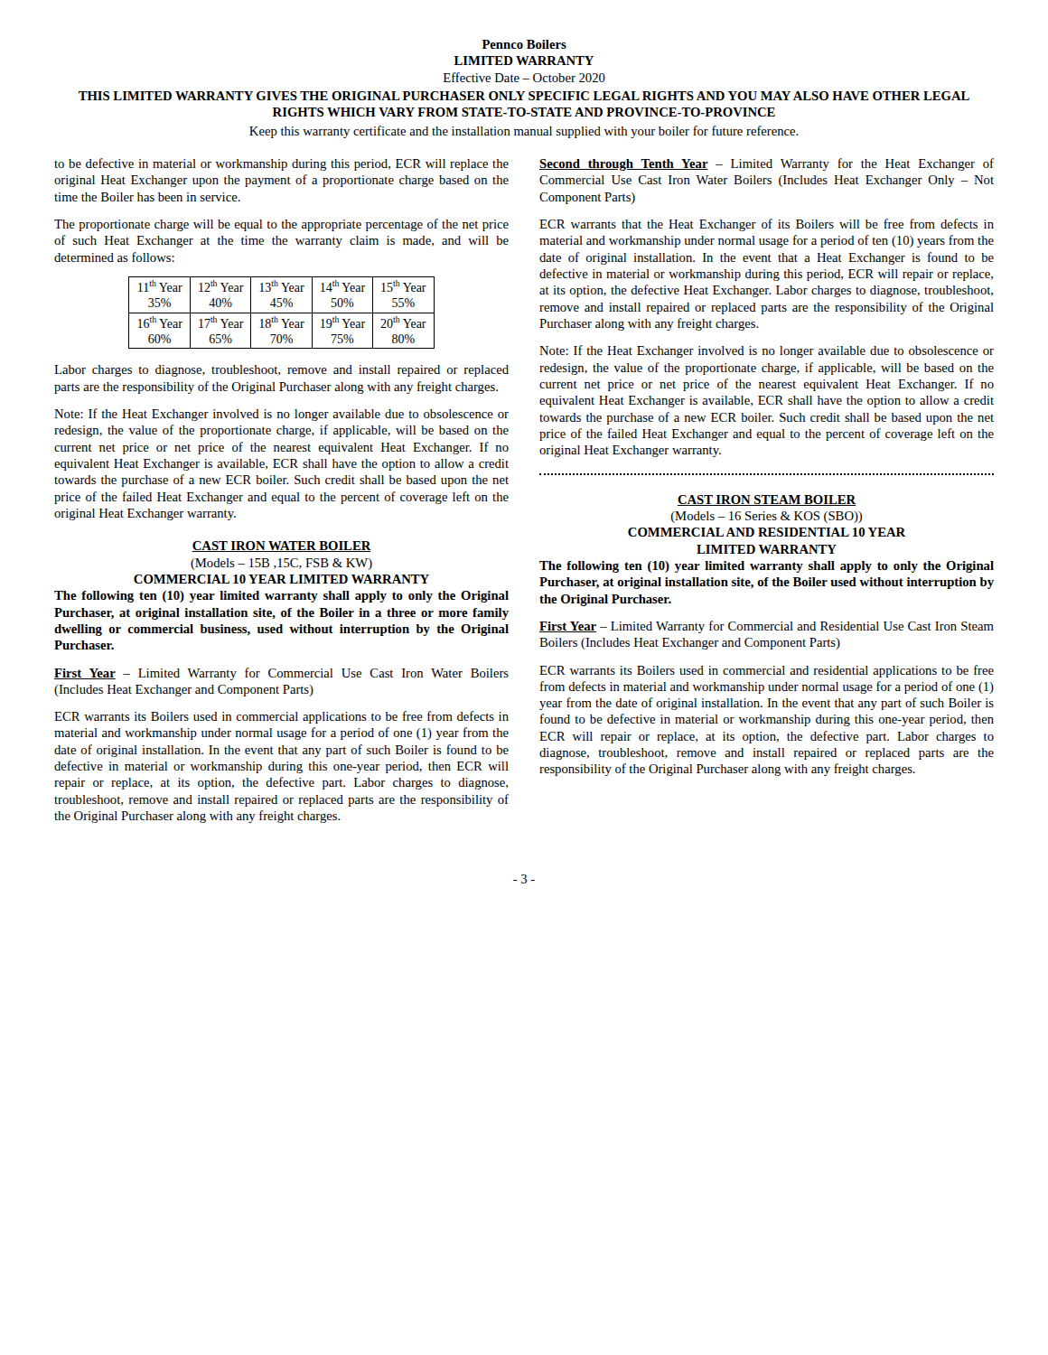Pennco Boilers
LIMITED WARRANTY
Effective Date – October 2020
THIS LIMITED WARRANTY GIVES THE ORIGINAL PURCHASER ONLY SPECIFIC LEGAL RIGHTS AND YOU MAY ALSO HAVE OTHER LEGAL RIGHTS WHICH VARY FROM STATE-TO-STATE AND PROVINCE-TO-PROVINCE
Keep this warranty certificate and the installation manual supplied with your boiler for future reference.
to be defective in material or workmanship during this period, ECR will replace the original Heat Exchanger upon the payment of a proportionate charge based on the time the Boiler has been in service.
The proportionate charge will be equal to the appropriate percentage of the net price of such Heat Exchanger at the time the warranty claim is made, and will be determined as follows:
| 11 th Year 35% | 12 th Year 40% | 13 th Year 45% | 14 th Year 50% | 15 th Year 55% |
| 16 th Year 60% | 17 th Year 65% | 18 th Year 70% | 19 th Year 75% | 20 th Year 80% |
Labor charges to diagnose, troubleshoot, remove and install repaired or replaced parts are the responsibility of the Original Purchaser along with any freight charges.
Note: If the Heat Exchanger involved is no longer available due to obsolescence or redesign, the value of the proportionate charge, if applicable, will be based on the current net price or net price of the nearest equivalent Heat Exchanger. If no equivalent Heat Exchanger is available, ECR shall have the option to allow a credit towards the purchase of a new ECR boiler. Such credit shall be based upon the net price of the failed Heat Exchanger and equal to the percent of coverage left on the original Heat Exchanger warranty.
CAST IRON WATER BOILER
(Models – 15B ,15C, FSB & KW)
COMMERCIAL 10 YEAR LIMITED WARRANTY
The following ten (10) year limited warranty shall apply to only the Original Purchaser, at original installation site, of the Boiler in a three or more family dwelling or commercial business, used without interruption by the Original Purchaser.
First Year – Limited Warranty for Commercial Use Cast Iron Water Boilers (Includes Heat Exchanger and Component Parts)
ECR warrants its Boilers used in commercial applications to be free from defects in material and workmanship under normal usage for a period of one (1) year from the date of original installation. In the event that any part of such Boiler is found to be defective in material or workmanship during this one-year period, then ECR will repair or replace, at its option, the defective part. Labor charges to diagnose, troubleshoot, remove and install repaired or replaced parts are the responsibility of the Original Purchaser along with any freight charges.
Second through Tenth Year – Limited Warranty for the Heat Exchanger of Commercial Use Cast Iron Water Boilers (Includes Heat Exchanger Only – Not Component Parts)
ECR warrants that the Heat Exchanger of its Boilers will be free from defects in material and workmanship under normal usage for a period of ten (10) years from the date of original installation. In the event that a Heat Exchanger is found to be defective in material or workmanship during this period, ECR will repair or replace, at its option, the defective Heat Exchanger. Labor charges to diagnose, troubleshoot, remove and install repaired or replaced parts are the responsibility of the Original Purchaser along with any freight charges.
Note: If the Heat Exchanger involved is no longer available due to obsolescence or redesign, the value of the proportionate charge, if applicable, will be based on the current net price or net price of the nearest equivalent Heat Exchanger. If no equivalent Heat Exchanger is available, ECR shall have the option to allow a credit towards the purchase of a new ECR boiler. Such credit shall be based upon the net price of the failed Heat Exchanger and equal to the percent of coverage left on the original Heat Exchanger warranty.
CAST IRON STEAM BOILER
(Models – 16 Series & KOS (SBO))
COMMERCIAL AND RESIDENTIAL 10 YEAR
LIMITED WARRANTY
The following ten (10) year limited warranty shall apply to only the Original Purchaser, at original installation site, of the Boiler used without interruption by the Original Purchaser.
First Year – Limited Warranty for Commercial and Residential Use Cast Iron Steam Boilers (Includes Heat Exchanger and Component Parts)
ECR warrants its Boilers used in commercial and residential applications to be free from defects in material and workmanship under normal usage for a period of one (1) year from the date of original installation. In the event that any part of such Boiler is found to be defective in material or workmanship during this one-year period, then ECR will repair or replace, at its option, the defective part. Labor charges to diagnose, troubleshoot, remove and install repaired or replaced parts are the responsibility of the Original Purchaser along with any freight charges.
- 3 -